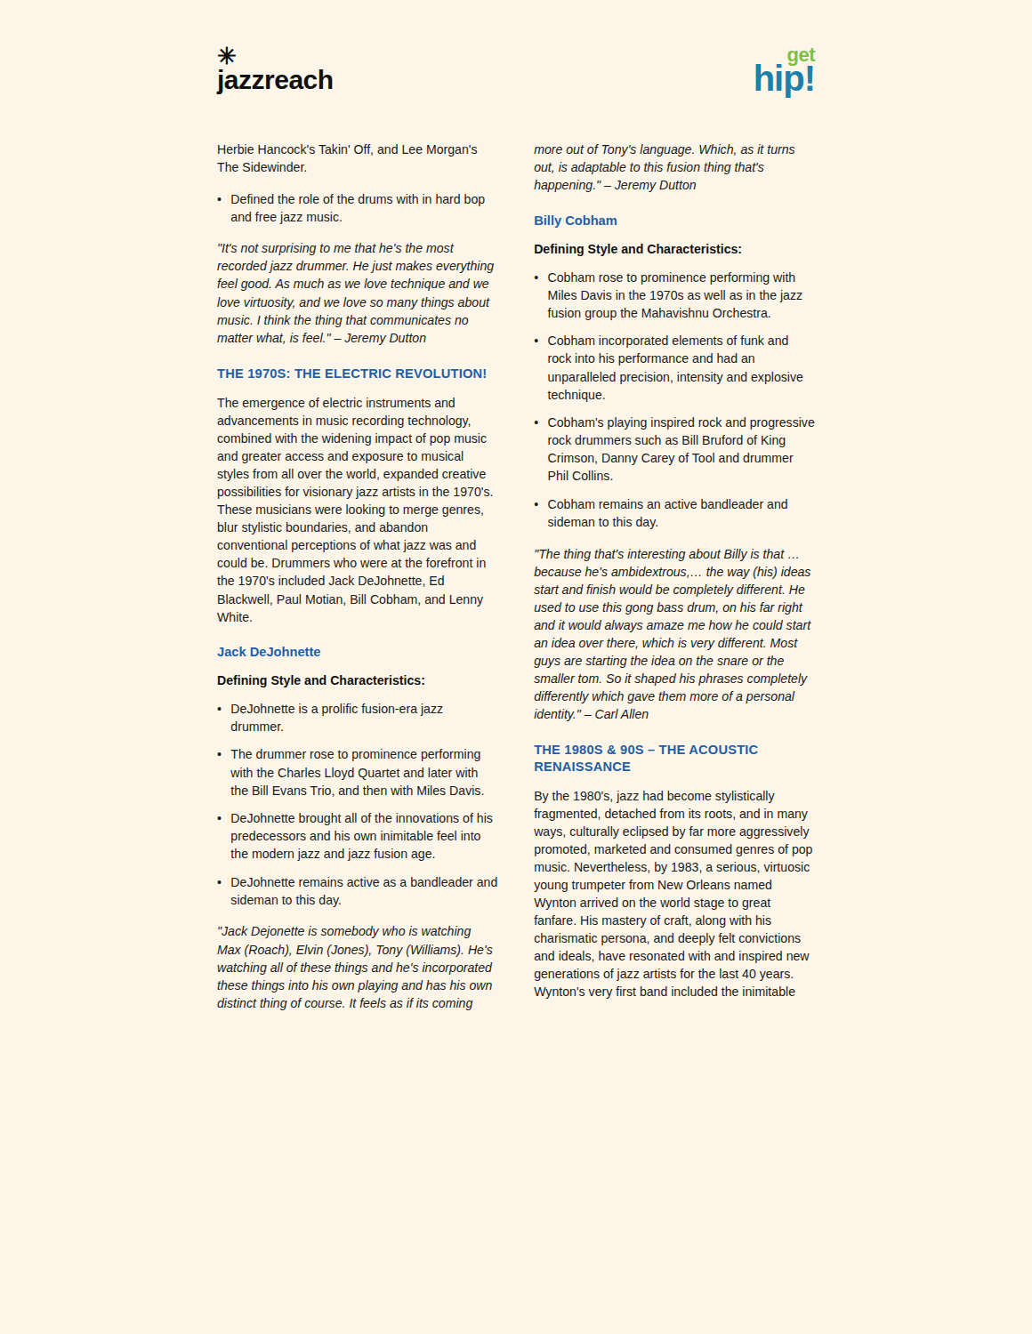✳ jazzreach
get hip!
Herbie Hancock's Takin' Off, and Lee Morgan's The Sidewinder.
Defined the role of the drums with in hard bop and free jazz music.
"It's not surprising to me that he's the most recorded jazz drummer. He just makes everything feel good. As much as we love technique and we love virtuosity, and we love so many things about music. I think the thing that communicates no matter what, is feel." – Jeremy Dutton
The 1970s: The Electric Revolution!
The emergence of electric instruments and advancements in music recording technology, combined with the widening impact of pop music and greater access and exposure to musical styles from all over the world, expanded creative possibilities for visionary jazz artists in the 1970's. These musicians were looking to merge genres, blur stylistic boundaries, and abandon conventional perceptions of what jazz was and could be. Drummers who were at the forefront in the 1970's included Jack DeJohnette, Ed Blackwell, Paul Motian, Bill Cobham, and Lenny White.
Jack DeJohnette
Defining Style and Characteristics:
DeJohnette is a prolific fusion-era jazz drummer.
The drummer rose to prominence performing with the Charles Lloyd Quartet and later with the Bill Evans Trio, and then with Miles Davis.
DeJohnette brought all of the innovations of his predecessors and his own inimitable feel into the modern jazz and jazz fusion age.
DeJohnette remains active as a bandleader and sideman to this day.
"Jack Dejonette is somebody who is watching Max (Roach), Elvin (Jones), Tony (Williams). He's watching all of these things and he's incorporated these things into his own playing and has his own distinct thing of course. It feels as if its coming more out of Tony's language. Which, as it turns out, is adaptable to this fusion thing that's happening." – Jeremy Dutton
Billy Cobham
Defining Style and Characteristics:
Cobham rose to prominence performing with Miles Davis in the 1970s as well as in the jazz fusion group the Mahavishnu Orchestra.
Cobham incorporated elements of funk and rock into his performance and had an unparalleled precision, intensity and explosive technique.
Cobham's playing inspired rock and progressive rock drummers such as Bill Bruford of King Crimson, Danny Carey of Tool and drummer Phil Collins.
Cobham remains an active bandleader and sideman to this day.
"The thing that's interesting about Billy is that … because he's ambidextrous,… the way (his) ideas start and finish would be completely different. He used to use this gong bass drum, on his far right and it would always amaze me how he could start an idea over there, which is very different. Most guys are starting the idea on the snare or the smaller tom. So it shaped his phrases completely differently which gave them more of a personal identity." – Carl Allen
The 1980s & 90s – The Acoustic Renaissance
By the 1980's, jazz had become stylistically fragmented, detached from its roots, and in many ways, culturally eclipsed by far more aggressively promoted, marketed and consumed genres of pop music. Nevertheless, by 1983, a serious, virtuosic young trumpeter from New Orleans named Wynton arrived on the world stage to great fanfare. His mastery of craft, along with his charismatic persona, and deeply felt convictions and ideals, have resonated with and inspired new generations of jazz artists for the last 40 years. Wynton's very first band included the inimitable